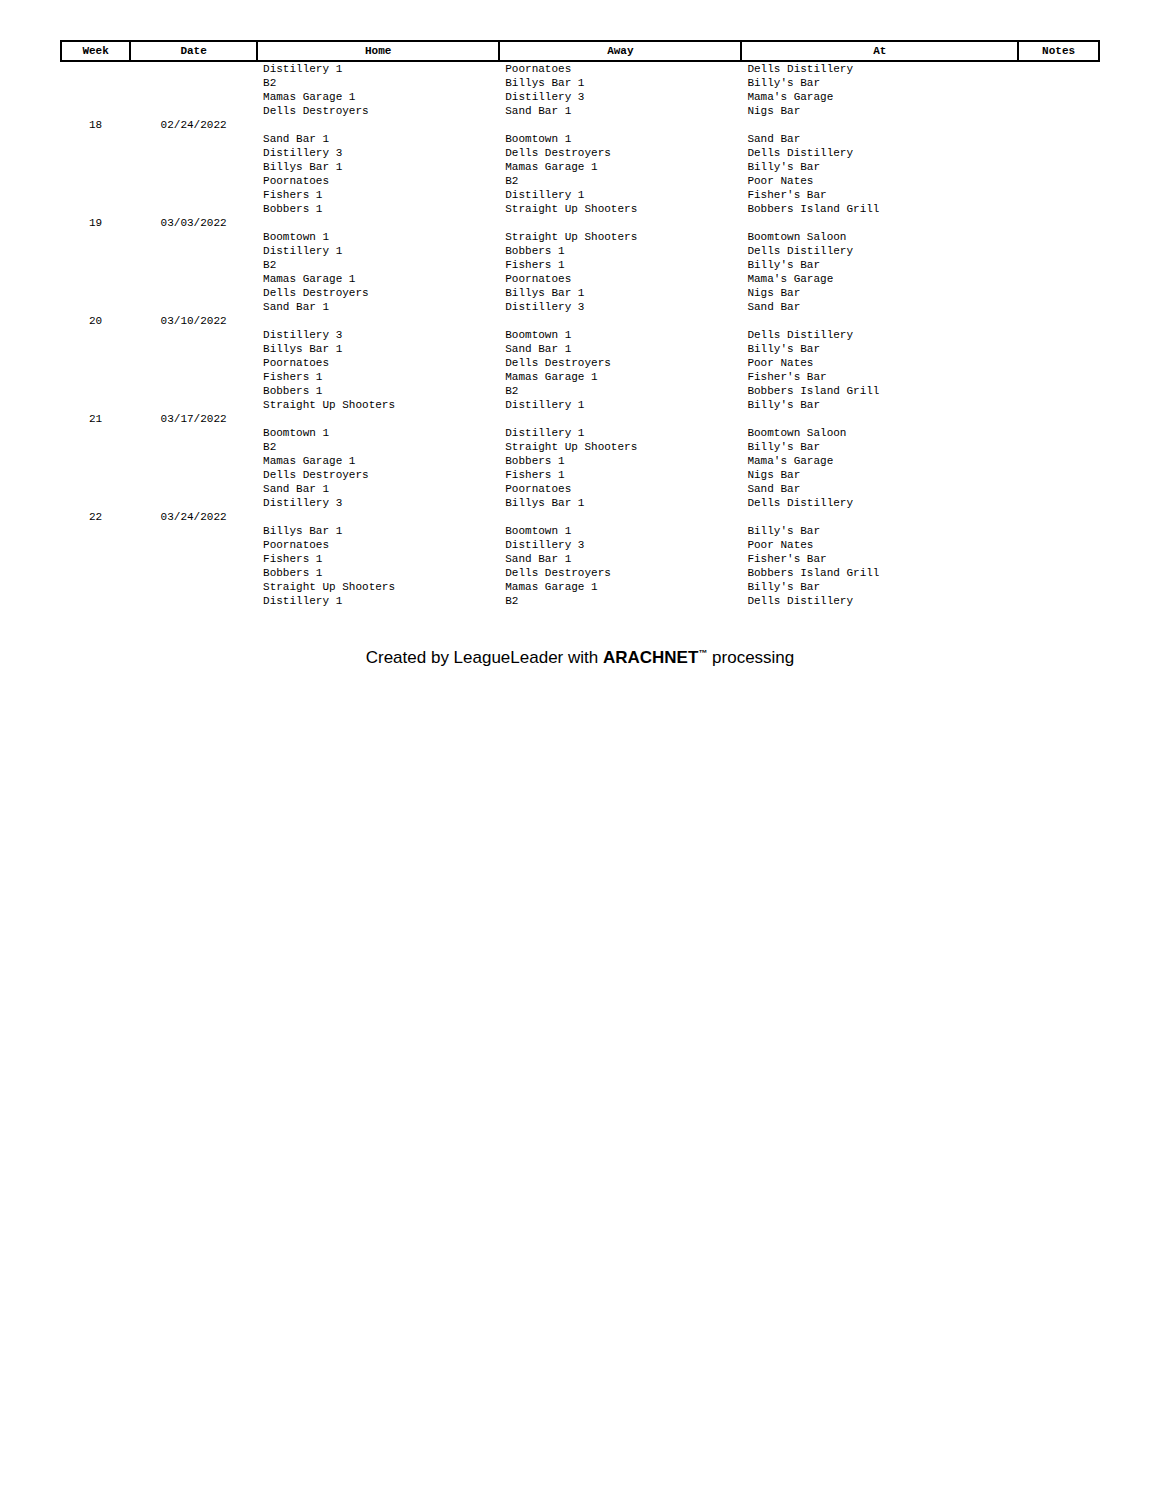| Week | Date | Home | Away | At | Notes |
| --- | --- | --- | --- | --- | --- |
| | | Distillery 1 | Poornatoes | Dells Distillery | |
| | | B2 | Billys Bar 1 | Billy's Bar | |
| | | Mamas Garage 1 | Distillery 3 | Mama's Garage | |
| | | Dells Destroyers | Sand Bar 1 | Nigs Bar | |
| 18 | 02/24/2022 | | | | |
| | | Sand Bar 1 | Boomtown 1 | Sand Bar | |
| | | Distillery 3 | Dells Destroyers | Dells Distillery | |
| | | Billys Bar 1 | Mamas Garage 1 | Billy's Bar | |
| | | Poornatoes | B2 | Poor Nates | |
| | | Fishers 1 | Distillery 1 | Fisher's Bar | |
| | | Bobbers 1 | Straight Up Shooters | Bobbers Island Grill | |
| 19 | 03/03/2022 | | | | |
| | | Boomtown 1 | Straight Up Shooters | Boomtown Saloon | |
| | | Distillery 1 | Bobbers 1 | Dells Distillery | |
| | | B2 | Fishers 1 | Billy's Bar | |
| | | Mamas Garage 1 | Poornatoes | Mama's Garage | |
| | | Dells Destroyers | Billys Bar 1 | Nigs Bar | |
| | | Sand Bar 1 | Distillery 3 | Sand Bar | |
| 20 | 03/10/2022 | | | | |
| | | Distillery 3 | Boomtown 1 | Dells Distillery | |
| | | Billys Bar 1 | Sand Bar 1 | Billy's Bar | |
| | | Poornatoes | Dells Destroyers | Poor Nates | |
| | | Fishers 1 | Mamas Garage 1 | Fisher's Bar | |
| | | Bobbers 1 | B2 | Bobbers Island Grill | |
| | | Straight Up Shooters | Distillery 1 | Billy's Bar | |
| 21 | 03/17/2022 | | | | |
| | | Boomtown 1 | Distillery 1 | Boomtown Saloon | |
| | | B2 | Straight Up Shooters | Billy's Bar | |
| | | Mamas Garage 1 | Bobbers 1 | Mama's Garage | |
| | | Dells Destroyers | Fishers 1 | Nigs Bar | |
| | | Sand Bar 1 | Poornatoes | Sand Bar | |
| | | Distillery 3 | Billys Bar 1 | Dells Distillery | |
| 22 | 03/24/2022 | | | | |
| | | Billys Bar 1 | Boomtown 1 | Billy's Bar | |
| | | Poornatoes | Distillery 3 | Poor Nates | |
| | | Fishers 1 | Sand Bar 1 | Fisher's Bar | |
| | | Bobbers 1 | Dells Destroyers | Bobbers Island Grill | |
| | | Straight Up Shooters | Mamas Garage 1 | Billy's Bar | |
| | | Distillery 1 | B2 | Dells Distillery | |
Created by LeagueLeader with ARACHNET™ processing